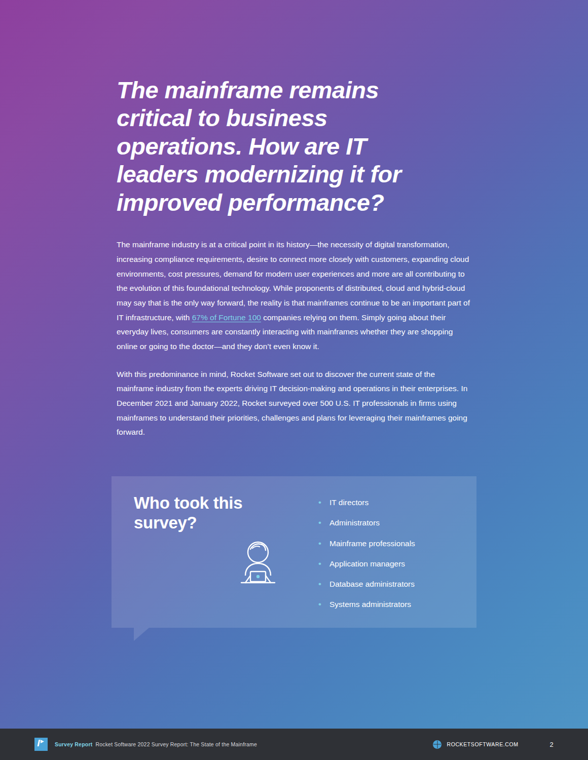The mainframe remains critical to business operations. How are IT leaders modernizing it for improved performance?
The mainframe industry is at a critical point in its history—the necessity of digital transformation, increasing compliance requirements, desire to connect more closely with customers, expanding cloud environments, cost pressures, demand for modern user experiences and more are all contributing to the evolution of this foundational technology. While proponents of distributed, cloud and hybrid-cloud may say that is the only way forward, the reality is that mainframes continue to be an important part of IT infrastructure, with 67% of Fortune 100 companies relying on them. Simply going about their everyday lives, consumers are constantly interacting with mainframes whether they are shopping online or going to the doctor—and they don’t even know it.
With this predominance in mind, Rocket Software set out to discover the current state of the mainframe industry from the experts driving IT decision-making and operations in their enterprises. In December 2021 and January 2022, Rocket surveyed over 500 U.S. IT professionals in firms using mainframes to understand their priorities, challenges and plans for leveraging their mainframes going forward.
Who took this survey?
IT directors
Administrators
Mainframe professionals
Application managers
Database administrators
Systems administrators
Survey Report Rocket Software 2022 Survey Report: The State of the Mainframe
ROCKETSOFTWARE.COM 2